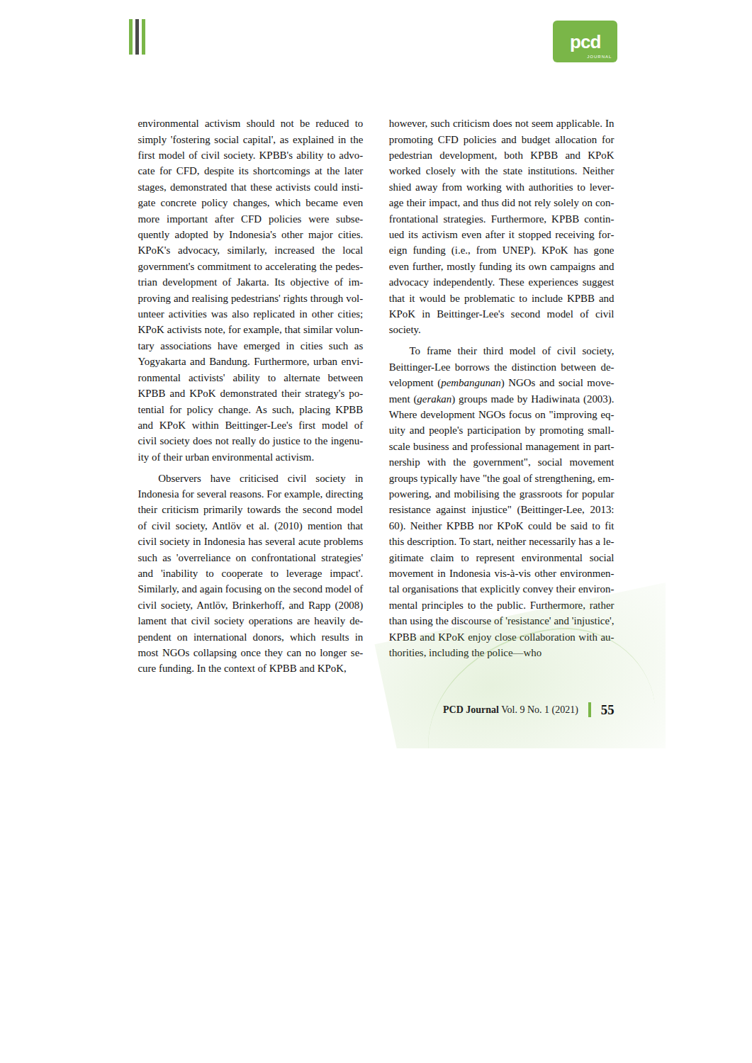pcdJOURNAL
environmental activism should not be reduced to simply 'fostering social capital', as explained in the first model of civil society. KPBB's ability to advocate for CFD, despite its shortcomings at the later stages, demonstrated that these activists could instigate concrete policy changes, which became even more important after CFD policies were subsequently adopted by Indonesia's other major cities. KPoK's advocacy, similarly, increased the local government's commitment to accelerating the pedestrian development of Jakarta. Its objective of improving and realising pedestrians' rights through volunteer activities was also replicated in other cities; KPoK activists note, for example, that similar voluntary associations have emerged in cities such as Yogyakarta and Bandung. Furthermore, urban environmental activists' ability to alternate between KPBB and KPoK demonstrated their strategy's potential for policy change. As such, placing KPBB and KPoK within Beittinger-Lee's first model of civil society does not really do justice to the ingenuity of their urban environmental activism.
Observers have criticised civil society in Indonesia for several reasons. For example, directing their criticism primarily towards the second model of civil society, Antlöv et al. (2010) mention that civil society in Indonesia has several acute problems such as 'overreliance on confrontational strategies' and 'inability to cooperate to leverage impact'. Similarly, and again focusing on the second model of civil society, Antlöv, Brinkerhoff, and Rapp (2008) lament that civil society operations are heavily dependent on international donors, which results in most NGOs collapsing once they can no longer secure funding. In the context of KPBB and KPoK,
however, such criticism does not seem applicable. In promoting CFD policies and budget allocation for pedestrian development, both KPBB and KPoK worked closely with the state institutions. Neither shied away from working with authorities to leverage their impact, and thus did not rely solely on confrontational strategies. Furthermore, KPBB continued its activism even after it stopped receiving foreign funding (i.e., from UNEP). KPoK has gone even further, mostly funding its own campaigns and advocacy independently. These experiences suggest that it would be problematic to include KPBB and KPoK in Beittinger-Lee's second model of civil society.
To frame their third model of civil society, Beittinger-Lee borrows the distinction between development (pembangunan) NGOs and social movement (gerakan) groups made by Hadiwinata (2003). Where development NGOs focus on "improving equity and people's participation by promoting small-scale business and professional management in partnership with the government", social movement groups typically have "the goal of strengthening, empowering, and mobilising the grassroots for popular resistance against injustice" (Beittinger-Lee, 2013: 60). Neither KPBB nor KPoK could be said to fit this description. To start, neither necessarily has a legitimate claim to represent environmental social movement in Indonesia vis-à-vis other environmental organisations that explicitly convey their environmental principles to the public. Furthermore, rather than using the discourse of 'resistance' and 'injustice', KPBB and KPoK enjoy close collaboration with authorities, including the police—who
PCD Journal Vol. 9 No. 1 (2021) 55